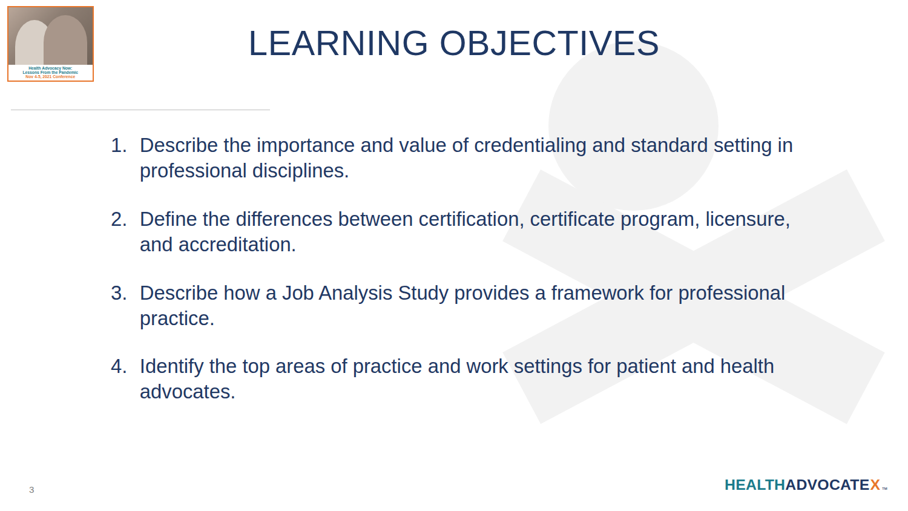Health Advocacy Now: Lessons From the Pandemic Nov 4-5, 2021 Conference
LEARNING OBJECTIVES
Describe the importance and value of credentialing and standard setting in professional disciplines.
Define the differences between certification, certificate program, licensure, and accreditation.
Describe how a Job Analysis Study provides a framework for professional practice.
Identify the top areas of practice and work settings for patient and health advocates.
3
HEALTH ADVOCATE X™